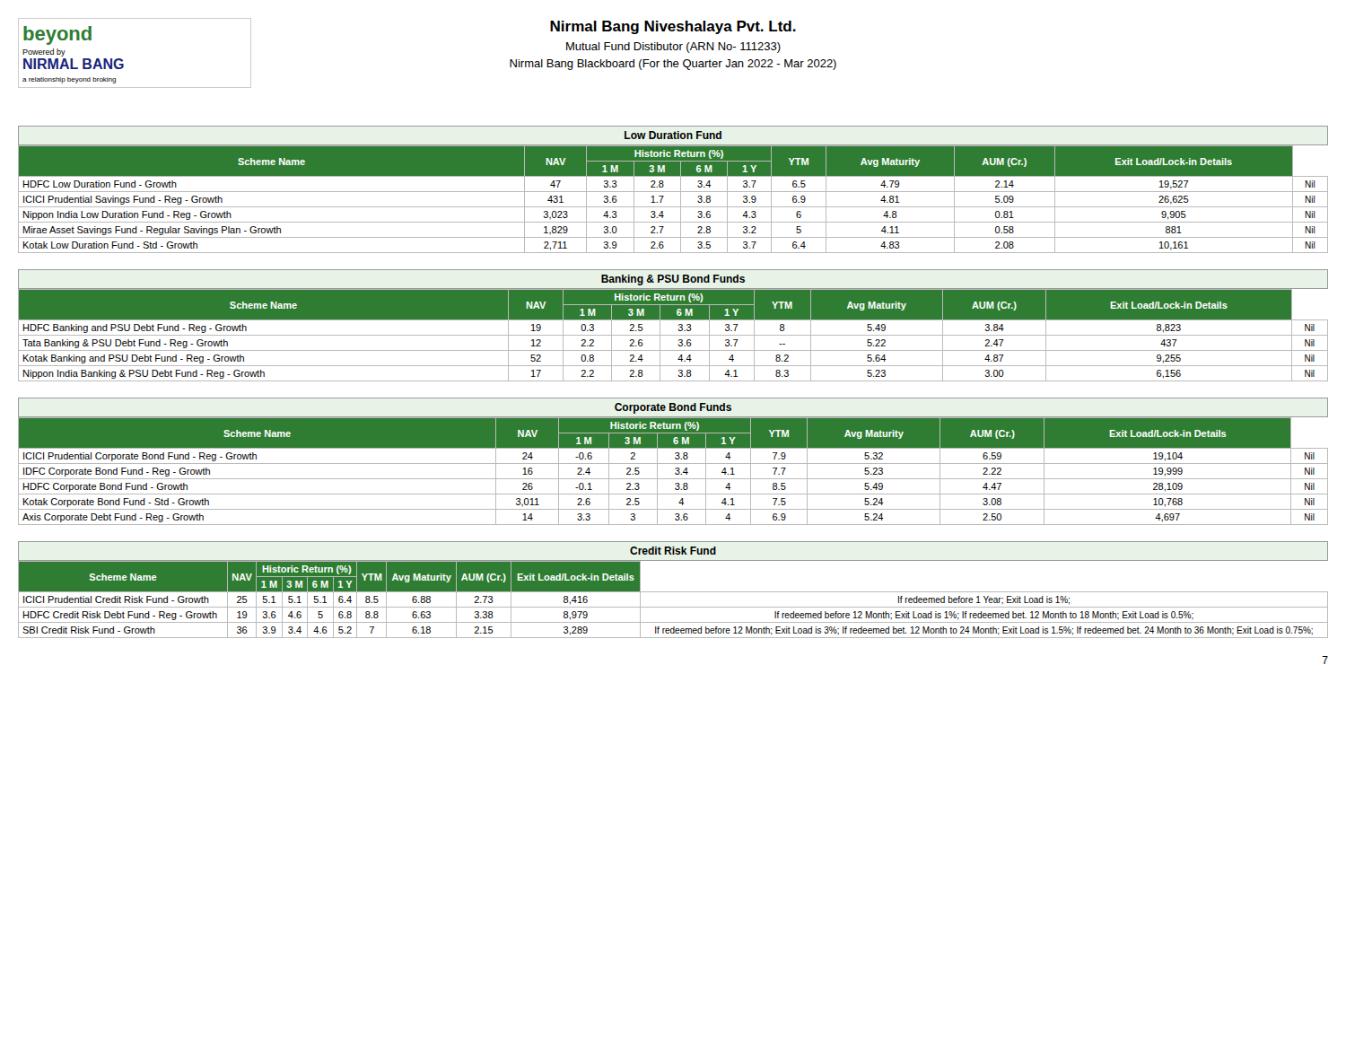beyond
Powered by
NIRMAL BANG
a relationship beyond broking
Nirmal Bang Niveshalaya Pvt. Ltd.
Mutual Fund Distibutor (ARN No- 111233)
Nirmal Bang Blackboard (For the Quarter Jan 2022 - Mar 2022)
Low Duration Fund
| Scheme Name | NAV | Historic Return (%) | YTM | Avg Maturity | AUM (Cr.) | Exit Load/Lock-in Details |
| --- | --- | --- | --- | --- | --- | --- |
| 1 M | 3 M | 6 M | 1 Y |
| HDFC Low Duration Fund - Growth | 47 | 3.3 | 2.8 | 3.4 | 3.7 | 6.5 | 4.79 | 2.14 | 19,527 | Nil |
| ICICI Prudential Savings Fund - Reg - Growth | 431 | 3.6 | 1.7 | 3.8 | 3.9 | 6.9 | 4.81 | 5.09 | 26,625 | Nil |
| Nippon India Low Duration Fund - Reg - Growth | 3,023 | 4.3 | 3.4 | 3.6 | 4.3 | 6 | 4.8 | 0.81 | 9,905 | Nil |
| Mirae Asset Savings Fund - Regular Savings Plan - Growth | 1,829 | 3.0 | 2.7 | 2.8 | 3.2 | 5 | 4.11 | 0.58 | 881 | Nil |
| Kotak Low Duration Fund - Std - Growth | 2,711 | 3.9 | 2.6 | 3.5 | 3.7 | 6.4 | 4.83 | 2.08 | 10,161 | Nil |
Banking & PSU Bond Funds
| Scheme Name | NAV | Historic Return (%) | YTM | Avg Maturity | AUM (Cr.) | Exit Load/Lock-in Details |
| --- | --- | --- | --- | --- | --- | --- |
| 1 M | 3 M | 6 M | 1 Y |
| HDFC Banking and PSU Debt Fund - Reg - Growth | 19 | 0.3 | 2.5 | 3.3 | 3.7 | 8 | 5.49 | 3.84 | 8,823 | Nil |
| Tata Banking & PSU Debt Fund - Reg - Growth | 12 | 2.2 | 2.6 | 3.6 | 3.7 | -- | 5.22 | 2.47 | 437 | Nil |
| Kotak Banking and PSU Debt Fund - Reg - Growth | 52 | 0.8 | 2.4 | 4.4 | 4 | 8.2 | 5.64 | 4.87 | 9,255 | Nil |
| Nippon India Banking & PSU Debt Fund - Reg - Growth | 17 | 2.2 | 2.8 | 3.8 | 4.1 | 8.3 | 5.23 | 3.00 | 6,156 | Nil |
Corporate Bond Funds
| Scheme Name | NAV | Historic Return (%) | YTM | Avg Maturity | AUM (Cr.) | Exit Load/Lock-in Details |
| --- | --- | --- | --- | --- | --- | --- |
| 1 M | 3 M | 6 M | 1 Y |
| ICICI Prudential Corporate Bond Fund - Reg - Growth | 24 | -0.6 | 2 | 3.8 | 4 | 7.9 | 5.32 | 6.59 | 19,104 | Nil |
| IDFC Corporate Bond Fund - Reg - Growth | 16 | 2.4 | 2.5 | 3.4 | 4.1 | 7.7 | 5.23 | 2.22 | 19,999 | Nil |
| HDFC Corporate Bond Fund - Growth | 26 | -0.1 | 2.3 | 3.8 | 4 | 8.5 | 5.49 | 4.47 | 28,109 | Nil |
| Kotak Corporate Bond Fund - Std - Growth | 3,011 | 2.6 | 2.5 | 4 | 4.1 | 7.5 | 5.24 | 3.08 | 10,768 | Nil |
| Axis Corporate Debt Fund - Reg - Growth | 14 | 3.3 | 3 | 3.6 | 4 | 6.9 | 5.24 | 2.50 | 4,697 | Nil |
Credit Risk Fund
| Scheme Name | NAV | Historic Return (%) | YTM | Avg Maturity | AUM (Cr.) | Exit Load/Lock-in Details |
| --- | --- | --- | --- | --- | --- | --- |
| 1 M | 3 M | 6 M | 1 Y |
| ICICI Prudential Credit Risk Fund - Growth | 25 | 5.1 | 5.1 | 5.1 | 6.4 | 8.5 | 6.88 | 2.73 | 8,416 | If redeemed before 1 Year; Exit Load is 1%; |
| HDFC Credit Risk Debt Fund - Reg - Growth | 19 | 3.6 | 4.6 | 5 | 6.8 | 8.8 | 6.63 | 3.38 | 8,979 | If redeemed before 12 Month; Exit Load is 1%; If redeemed bet. 12 Month to 18 Month; Exit Load is 0.5%; |
| SBI Credit Risk Fund - Growth | 36 | 3.9 | 3.4 | 4.6 | 5.2 | 7 | 6.18 | 2.15 | 3,289 | If redeemed before 12 Month; Exit Load is 3%; If redeemed bet. 12 Month to 24 Month; Exit Load is 1.5%; If redeemed bet. 24 Month to 36 Month; Exit Load is 0.75%; |
7